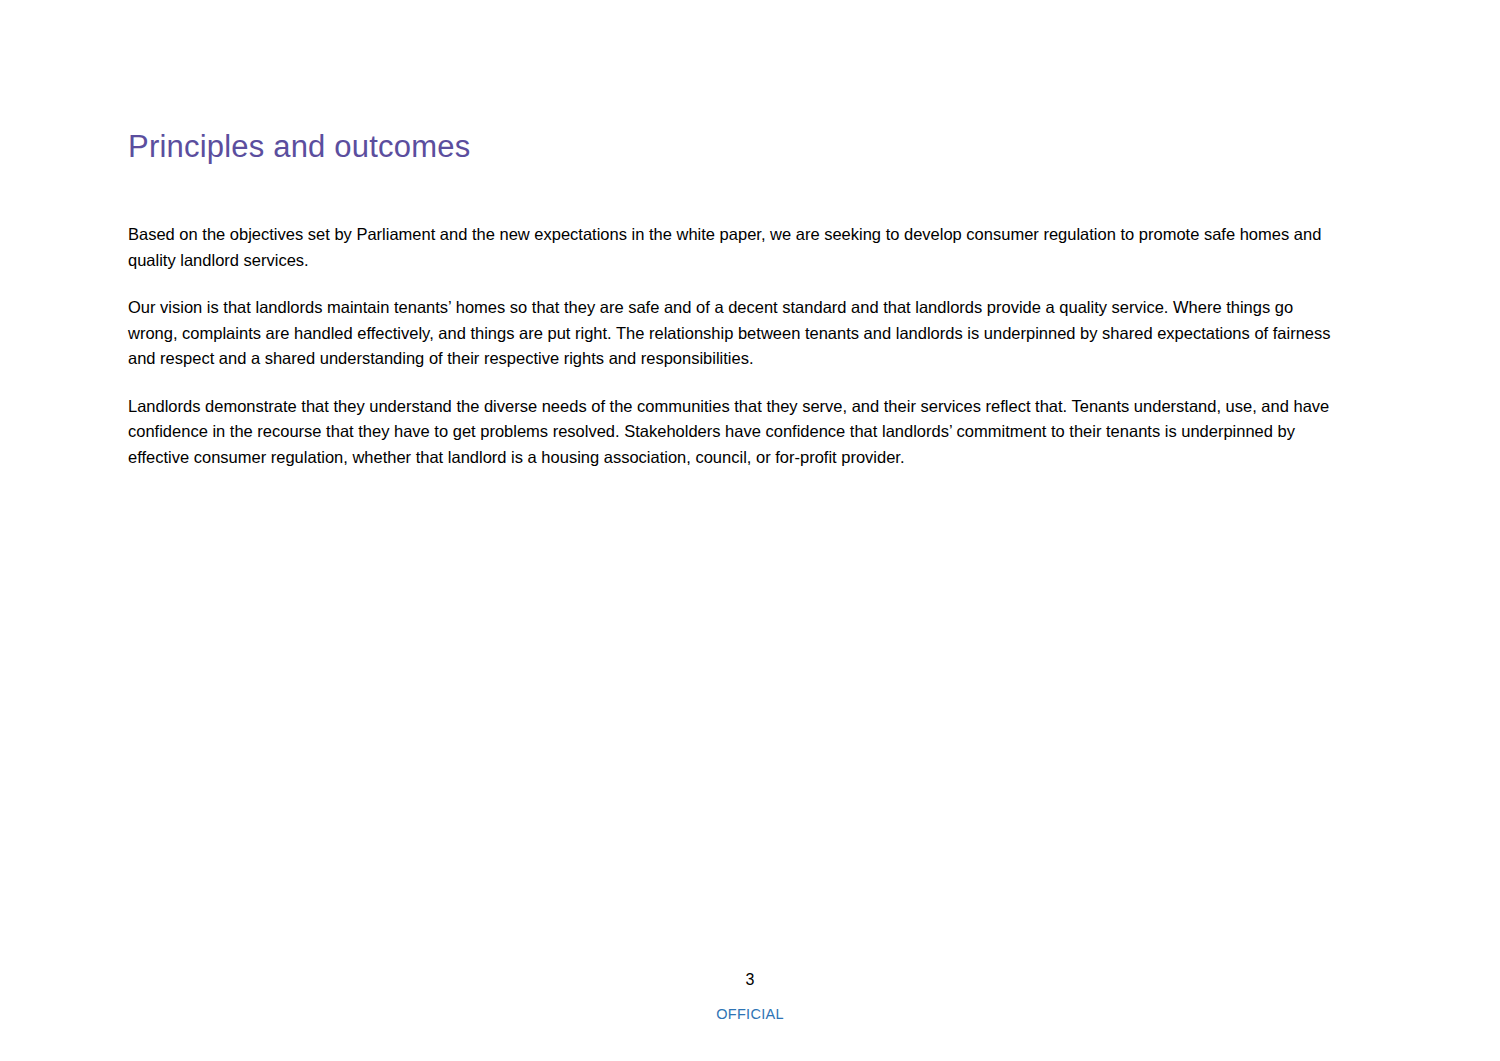Principles and outcomes
Based on the objectives set by Parliament and the new expectations in the white paper, we are seeking to develop consumer regulation to promote safe homes and quality landlord services.
Our vision is that landlords maintain tenants’ homes so that they are safe and of a decent standard and that landlords provide a quality service. Where things go wrong, complaints are handled effectively, and things are put right. The relationship between tenants and landlords is underpinned by shared expectations of fairness and respect and a shared understanding of their respective rights and responsibilities.
Landlords demonstrate that they understand the diverse needs of the communities that they serve, and their services reflect that. Tenants understand, use, and have confidence in the recourse that they have to get problems resolved. Stakeholders have confidence that landlords’ commitment to their tenants is underpinned by effective consumer regulation, whether that landlord is a housing association, council, or for-profit provider.
3
OFFICIAL